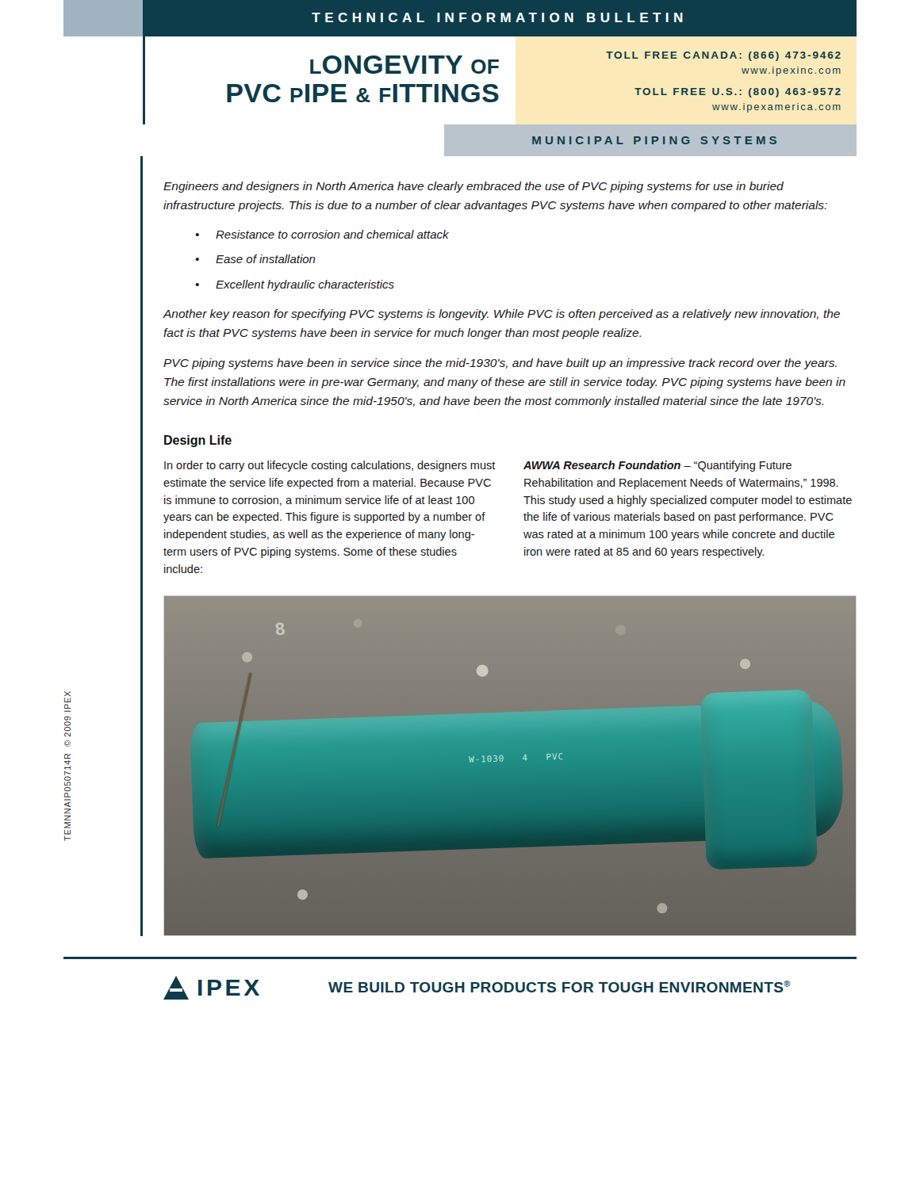Technical Information Bulletin
LONGEVITY OF
PVC PIPE & FITTINGS
TOLL FREE CANADA: (866) 473-9462
www.ipexinc.com
TOLL FREE U.S.: (800) 463-9572
www.ipexamerica.com
MUNICIPAL PIPING SYSTEMS
TEMNNAIP050714R © 2009 IPEX
Engineers and designers in North America have clearly embraced the use of PVC piping systems for use in buried infrastructure projects. This is due to a number of clear advantages PVC systems have when compared to other materials:
Resistance to corrosion and chemical attack
Ease of installation
Excellent hydraulic characteristics
Another key reason for specifying PVC systems is longevity. While PVC is often perceived as a relatively new innovation, the fact is that PVC systems have been in service for much longer than most people realize.
PVC piping systems have been in service since the mid-1930's, and have built up an impressive track record over the years. The first installations were in pre-war Germany, and many of these are still in service today. PVC piping systems have been in service in North America since the mid-1950's, and have been the most commonly installed material since the late 1970's.
Design Life
In order to carry out lifecycle costing calculations, designers must estimate the service life expected from a material. Because PVC is immune to corrosion, a minimum service life of at least 100 years can be expected. This figure is supported by a number of independent studies, as well as the experience of many long-term users of PVC piping systems. Some of these studies include:
AWWA Research Foundation – “Quantifying Future Rehabilitation and Replacement Needs of Watermains,” 1998. This study used a highly specialized computer model to estimate the life of various materials based on past performance. PVC was rated at a minimum 100 years while concrete and ductile iron were rated at 85 and 60 years respectively.
8
W-1030 4 PVC
IPEX
WE BUILD TOUGH PRODUCTS FOR TOUGH ENVIRONMENTS®